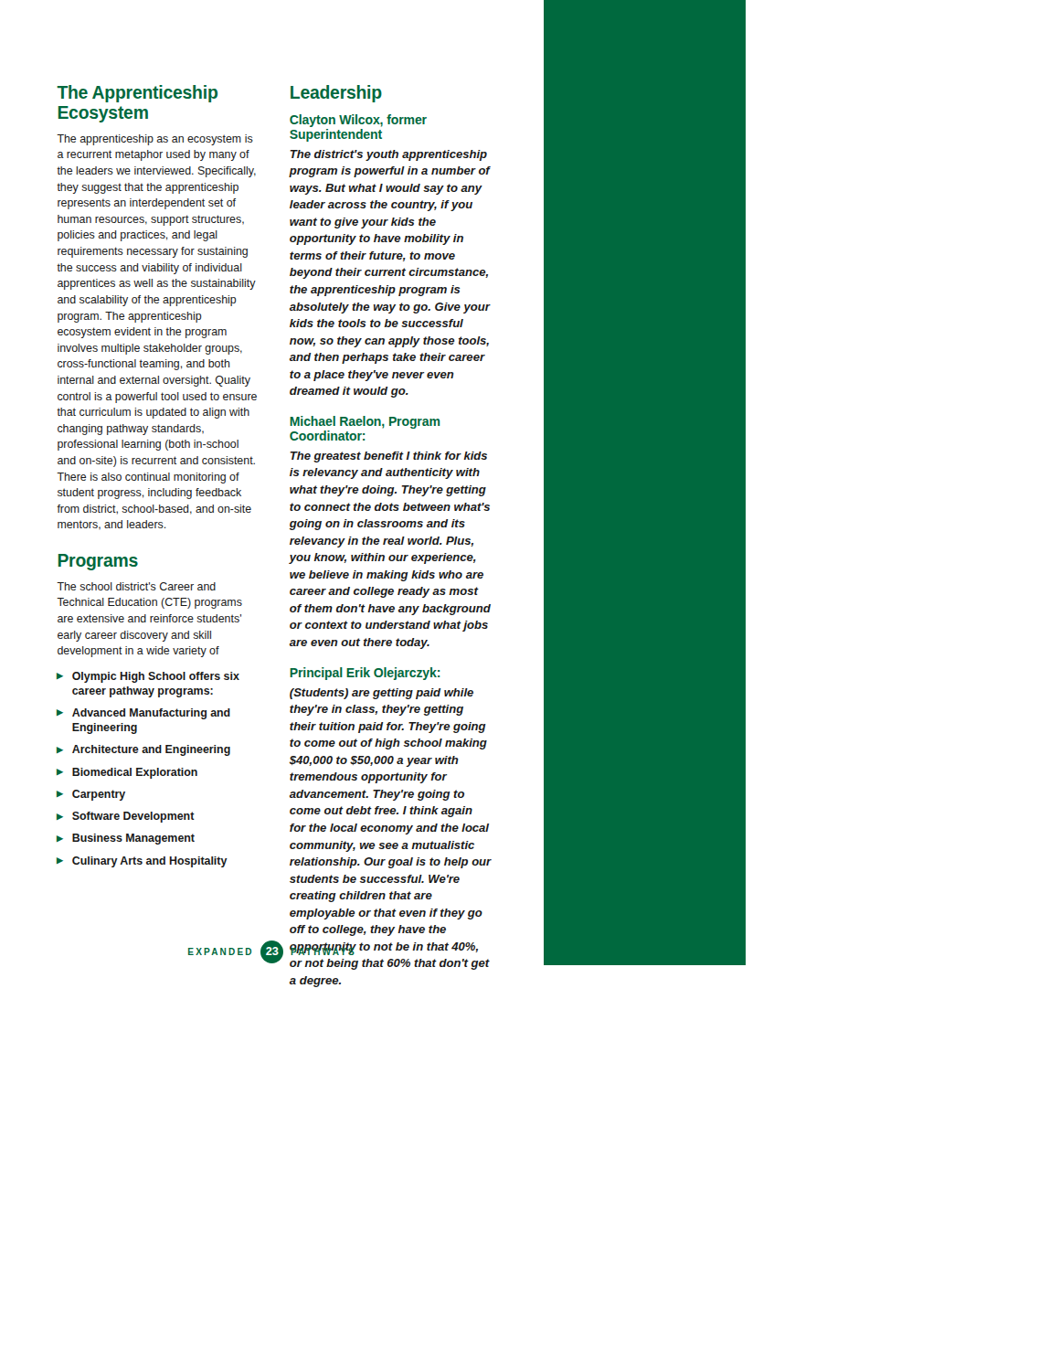The Apprenticeship Ecosystem
The apprenticeship as an ecosystem is a recurrent metaphor used by many of the leaders we interviewed. Specifically, they suggest that the apprenticeship represents an interdependent set of human resources, support structures, policies and practices, and legal requirements necessary for sustaining the success and viability of individual apprentices as well as the sustainability and scalability of the apprenticeship program. The apprenticeship ecosystem evident in the program involves multiple stakeholder groups, cross-functional teaming, and both internal and external oversight. Quality control is a powerful tool used to ensure that curriculum is updated to align with changing pathway standards, professional learning (both in-school and on-site) is recurrent and consistent. There is also continual monitoring of student progress, including feedback from district, school-based, and on-site mentors, and leaders.
Programs
The school district's Career and Technical Education (CTE) programs are extensive and reinforce students' early career discovery and skill development in a wide variety of
Olympic High School offers six career pathway programs:
Advanced Manufacturing and Engineering
Architecture and Engineering
Biomedical Exploration
Carpentry
Software Development
Business Management
Culinary Arts and Hospitality
Leadership
Clayton Wilcox, former Superintendent
The district's youth apprenticeship program is powerful in a number of ways. But what I would say to any leader across the country, if you want to give your kids the opportunity to have mobility in terms of their future, to move beyond their current circumstance, the apprenticeship program is absolutely the way to go. Give your kids the tools to be successful now, so they can apply those tools, and then perhaps take their career to a place they've never even dreamed it would go.
Michael Raelon, Program Coordinator:
The greatest benefit I think for kids is relevancy and authenticity with what they're doing. They're getting to connect the dots between what's going on in classrooms and its relevancy in the real world. Plus, you know, within our experience, we believe in making kids who are career and college ready as most of them don't have any background or context to understand what jobs are even out there today.
Principal Erik Olejarczyk:
(Students) are getting paid while they're in class, they're getting their tuition paid for. They're going to come out of high school making $40,000 to $50,000 a year with tremendous opportunity for advancement. They're going to come out debt free. I think again for the local economy and the local community, we see a mutualistic relationship. Our goal is to help our students be successful. We're creating children that are employable or that even if they go off to college, they have the opportunity to not be in that 40%, or not being that 60% that don't get a degree.
EXPANDED 23 PATHWAYS